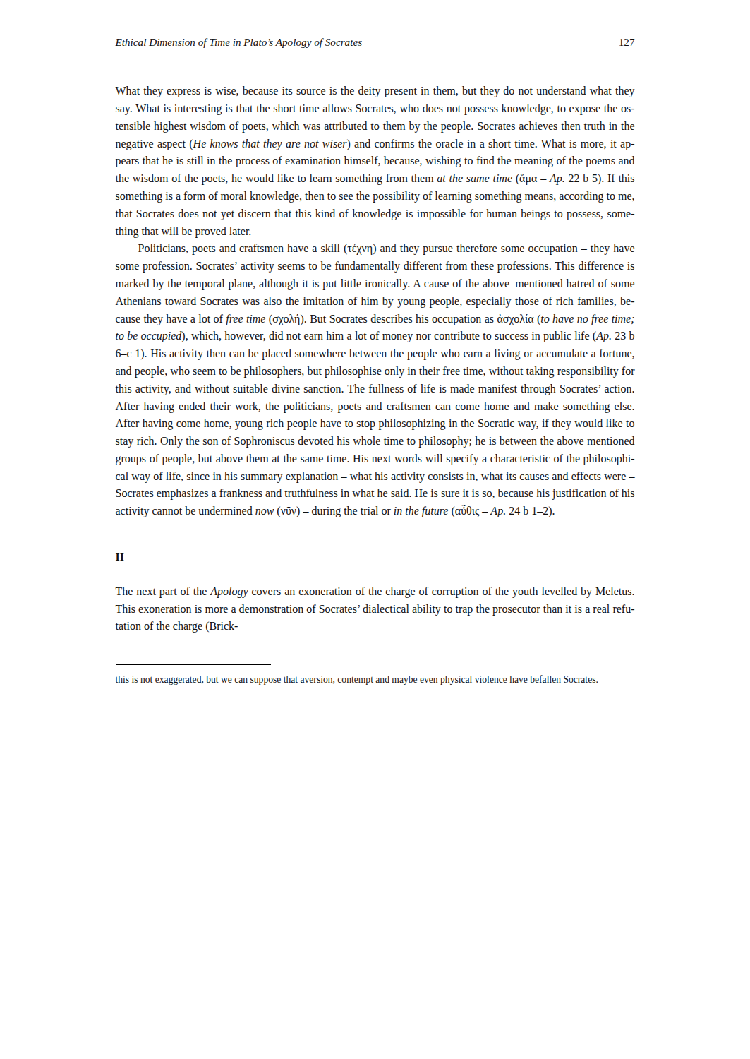Ethical Dimension of Time in Plato’s Apology of Socrates 127
What they express is wise, because its source is the deity present in them, but they do not understand what they say. What is interesting is that the short time allows Socrates, who does not possess knowledge, to expose the ostensible highest wisdom of poets, which was attributed to them by the people. Socrates achieves then truth in the negative aspect (He knows that they are not wiser) and confirms the oracle in a short time. What is more, it appears that he is still in the process of examination himself, because, wishing to find the meaning of the poems and the wisdom of the poets, he would like to learn something from them at the same time (ἅμα – Ap. 22 b 5). If this something is a form of moral knowledge, then to see the possibility of learning something means, according to me, that Socrates does not yet discern that this kind of knowledge is impossible for human beings to possess, something that will be proved later.
Politicians, poets and craftsmen have a skill (τέχνη) and they pursue therefore some occupation – they have some profession. Socrates’ activity seems to be fundamentally different from these professions. This difference is marked by the temporal plane, although it is put little ironically. A cause of the above–mentioned hatred of some Athenians toward Socrates was also the imitation of him by young people, especially those of rich families, because they have a lot of free time (σχολή). But Socrates describes his occupation as ἀσχολία (to have no free time; to be occupied), which, however, did not earn him a lot of money nor contribute to success in public life (Ap. 23 b 6–c 1). His activity then can be placed somewhere between the people who earn a living or accumulate a fortune, and people, who seem to be philosophers, but philosophise only in their free time, without taking responsibility for this activity, and without suitable divine sanction. The fullness of life is made manifest through Socrates’ action. After having ended their work, the politicians, poets and craftsmen can come home and make something else. After having come home, young rich people have to stop philosophizing in the Socratic way, if they would like to stay rich. Only the son of Sophroniscus devoted his whole time to philosophy; he is between the above mentioned groups of people, but above them at the same time. His next words will specify a characteristic of the philosophical way of life, since in his summary explanation – what his activity consists in, what its causes and effects were – Socrates emphasizes a frankness and truthfulness in what he said. He is sure it is so, because his justification of his activity cannot be undermined now (νῦν) – during the trial or in the future (αὖθις – Ap. 24 b 1–2).
II
The next part of the Apology covers an exoneration of the charge of corruption of the youth levelled by Meletus. This exoneration is more a demonstration of Socrates’ dialectical ability to trap the prosecutor than it is a real refutation of the charge (Brick-
this is not exaggerated, but we can suppose that aversion, contempt and maybe even physical violence have befallen Socrates.